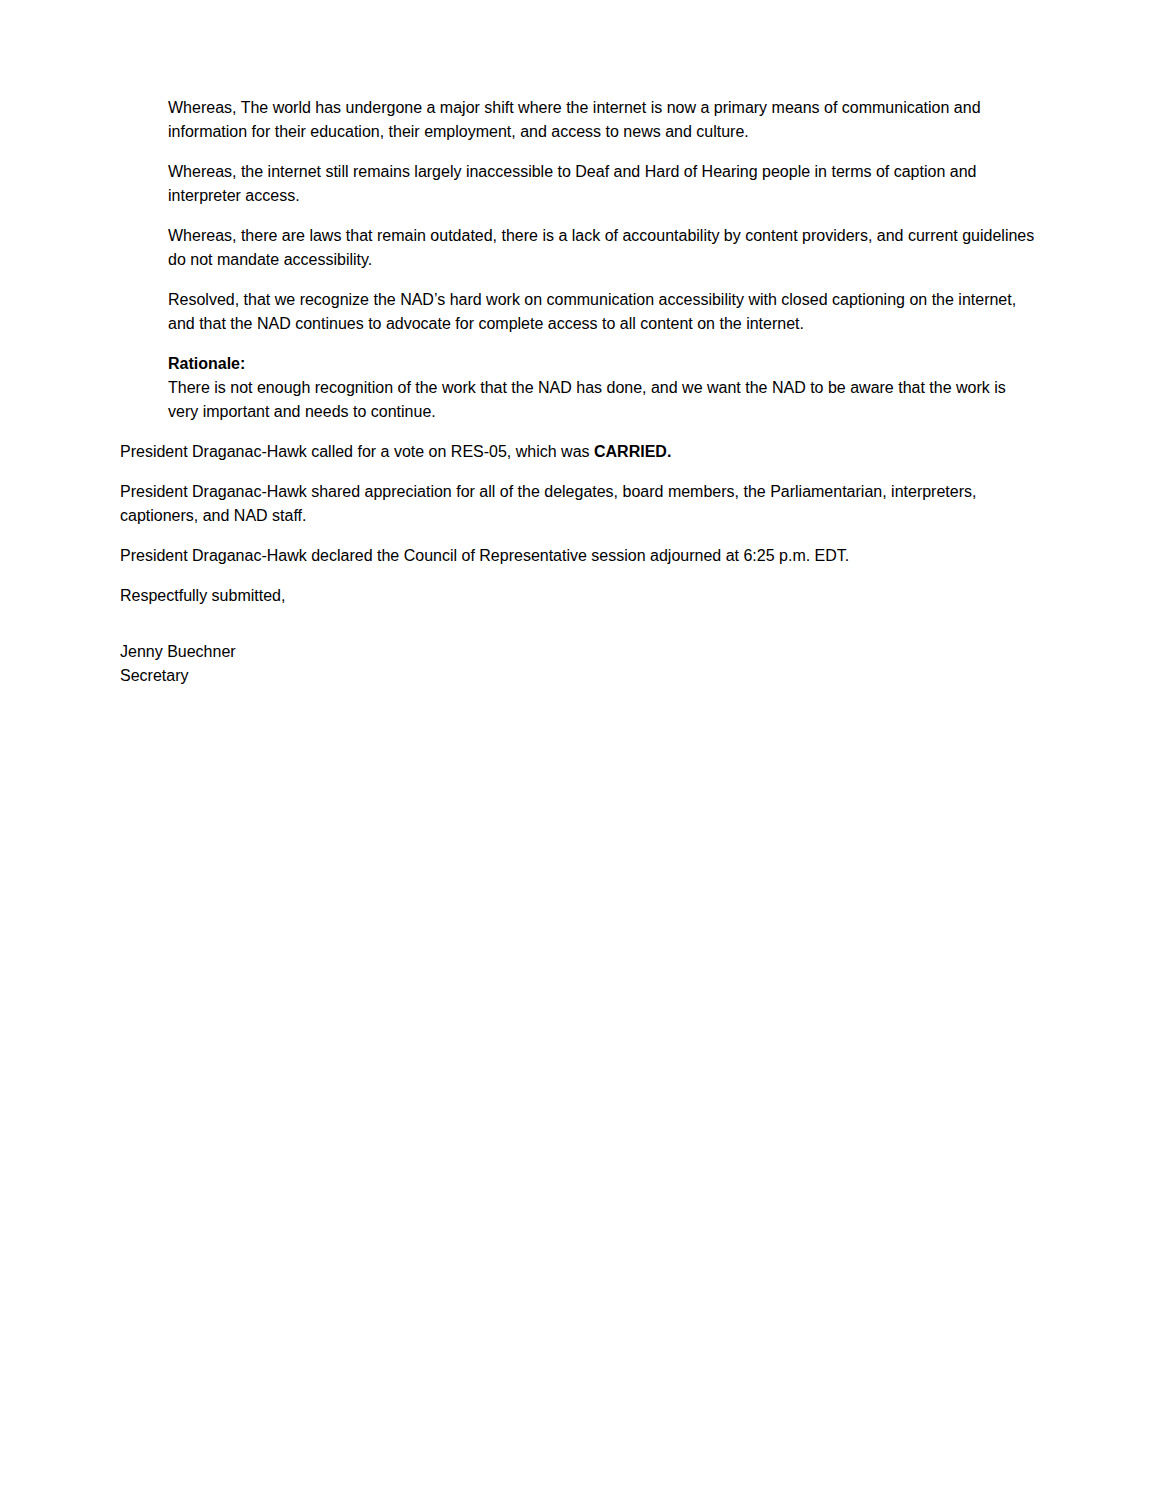Whereas, The world has undergone a major shift where the internet is now a primary means of communication and information for their education, their employment, and access to news and culture.
Whereas, the internet still remains largely inaccessible to Deaf and Hard of Hearing people in terms of caption and interpreter access.
Whereas, there are laws that remain outdated, there is a lack of accountability by content providers, and current guidelines do not mandate accessibility.
Resolved, that we recognize the NAD’s hard work on communication accessibility with closed captioning on the internet, and that the NAD continues to advocate for complete access to all content on the internet.
Rationale:
There is not enough recognition of the work that the NAD has done, and we want the NAD to be aware that the work is very important and needs to continue.
President Draganac-Hawk called for a vote on RES-05, which was CARRIED.
President Draganac-Hawk shared appreciation for all of the delegates, board members, the Parliamentarian, interpreters, captioners, and NAD staff.
President Draganac-Hawk declared the Council of Representative session adjourned at 6:25 p.m. EDT.
Respectfully submitted,
Jenny Buechner
Secretary